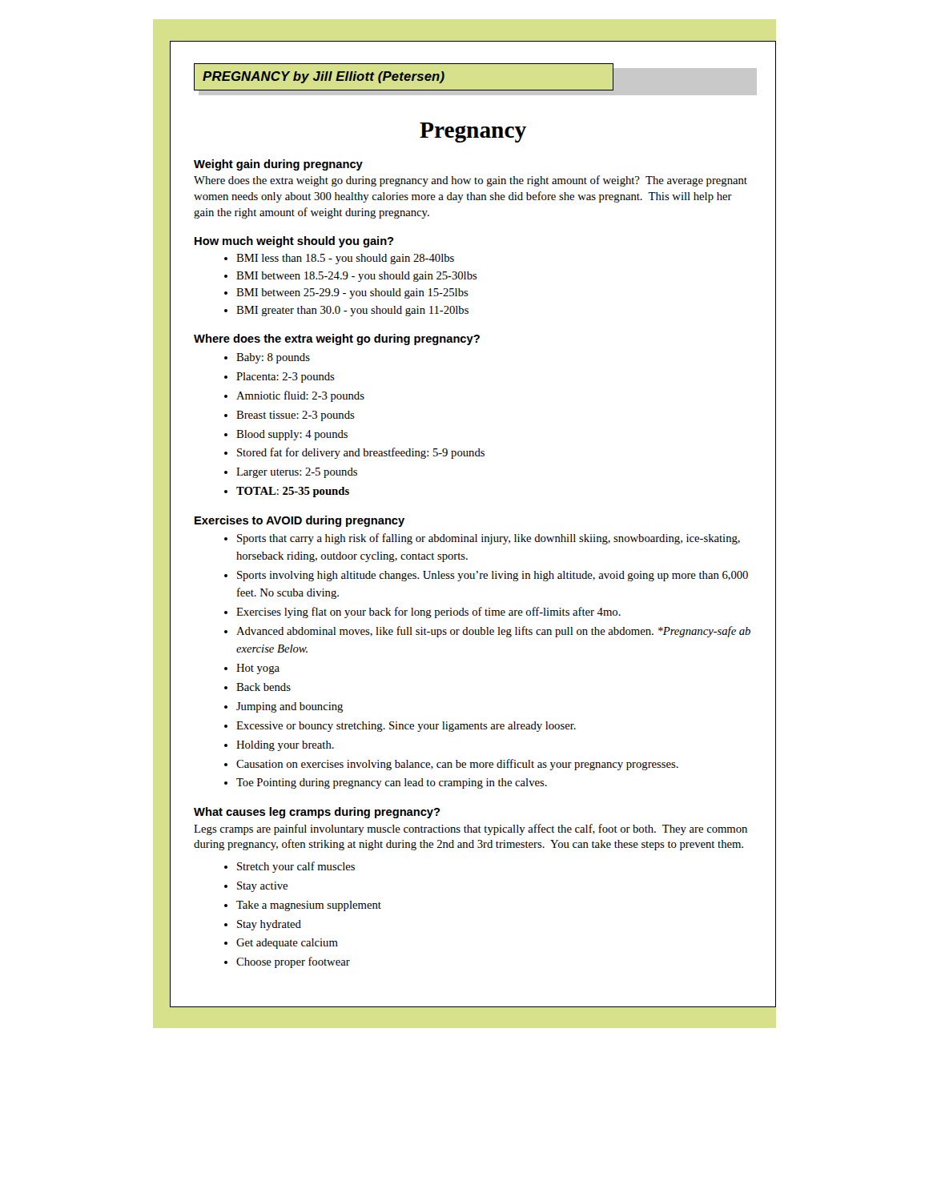PREGNANCY by Jill Elliott (Petersen)
Pregnancy
Weight gain during pregnancy
Where does the extra weight go during pregnancy and how to gain the right amount of weight? The average pregnant women needs only about 300 healthy calories more a day than she did before she was pregnant. This will help her gain the right amount of weight during pregnancy.
How much weight should you gain?
BMI less than 18.5 - you should gain 28-40lbs
BMI between 18.5-24.9 - you should gain 25-30lbs
BMI between 25-29.9 - you should gain 15-25lbs
BMI greater than 30.0 - you should gain 11-20lbs
Where does the extra weight go during pregnancy?
Baby: 8 pounds
Placenta: 2-3 pounds
Amniotic fluid: 2-3 pounds
Breast tissue: 2-3 pounds
Blood supply: 4 pounds
Stored fat for delivery and breastfeeding: 5-9 pounds
Larger uterus: 2-5 pounds
TOTAL: 25-35 pounds
Exercises to AVOID during pregnancy
Sports that carry a high risk of falling or abdominal injury, like downhill skiing, snowboarding, ice-skating, horseback riding, outdoor cycling, contact sports.
Sports involving high altitude changes. Unless you’re living in high altitude, avoid going up more than 6,000 feet. No scuba diving.
Exercises lying flat on your back for long periods of time are off-limits after 4mo.
Advanced abdominal moves, like full sit-ups or double leg lifts can pull on the abdomen. *Pregnancy-safe ab exercise Below.
Hot yoga
Back bends
Jumping and bouncing
Excessive or bouncy stretching. Since your ligaments are already looser.
Holding your breath.
Causation on exercises involving balance, can be more difficult as your pregnancy progresses.
Toe Pointing during pregnancy can lead to cramping in the calves.
What causes leg cramps during pregnancy?
Legs cramps are painful involuntary muscle contractions that typically affect the calf, foot or both. They are common during pregnancy, often striking at night during the 2nd and 3rd trimesters. You can take these steps to prevent them.
Stretch your calf muscles
Stay active
Take a magnesium supplement
Stay hydrated
Get adequate calcium
Choose proper footwear